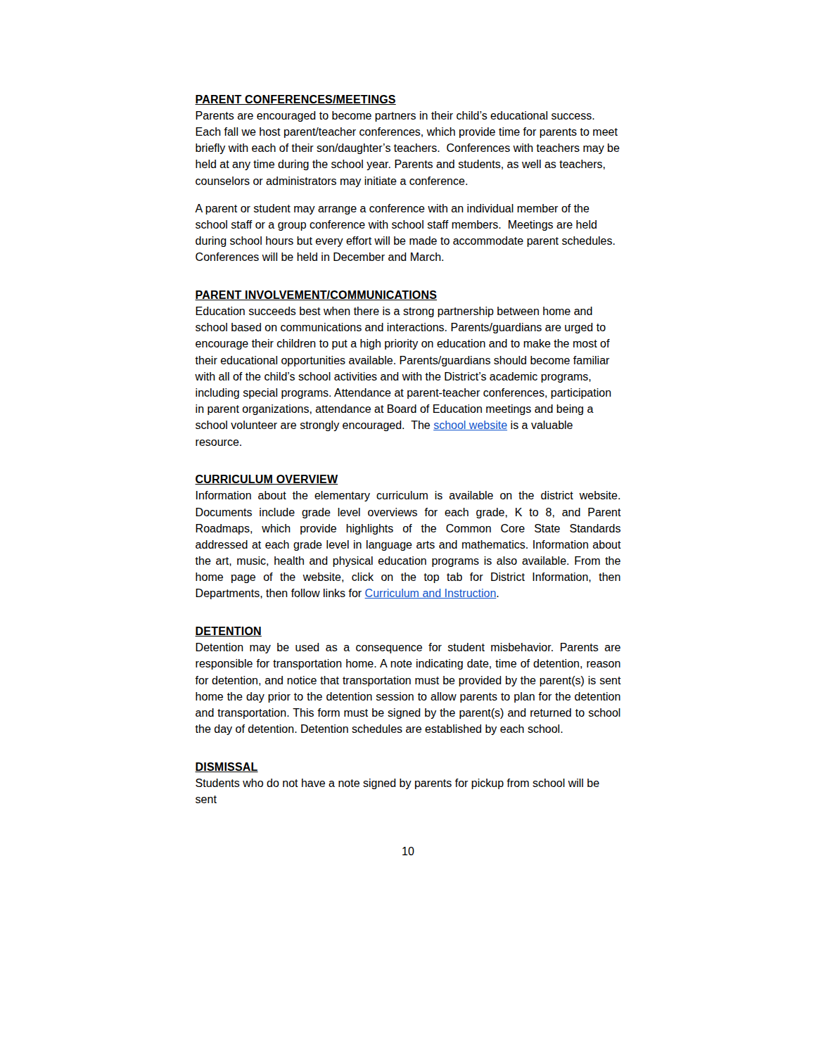PARENT CONFERENCES/MEETINGS
Parents are encouraged to become partners in their child’s educational success. Each fall we host parent/teacher conferences, which provide time for parents to meet briefly with each of their son/daughter’s teachers. Conferences with teachers may be held at any time during the school year. Parents and students, as well as teachers, counselors or administrators may initiate a conference.
A parent or student may arrange a conference with an individual member of the school staff or a group conference with school staff members. Meetings are held during school hours but every effort will be made to accommodate parent schedules. Conferences will be held in December and March.
PARENT INVOLVEMENT/COMMUNICATIONS
Education succeeds best when there is a strong partnership between home and school based on communications and interactions. Parents/guardians are urged to encourage their children to put a high priority on education and to make the most of their educational opportunities available. Parents/guardians should become familiar with all of the child’s school activities and with the District’s academic programs, including special programs. Attendance at parent-teacher conferences, participation in parent organizations, attendance at Board of Education meetings and being a school volunteer are strongly encouraged. The school website is a valuable resource.
CURRICULUM OVERVIEW
Information about the elementary curriculum is available on the district website. Documents include grade level overviews for each grade, K to 8, and Parent Roadmaps, which provide highlights of the Common Core State Standards addressed at each grade level in language arts and mathematics. Information about the art, music, health and physical education programs is also available. From the home page of the website, click on the top tab for District Information, then Departments, then follow links for Curriculum and Instruction.
DETENTION
Detention may be used as a consequence for student misbehavior. Parents are responsible for transportation home. A note indicating date, time of detention, reason for detention, and notice that transportation must be provided by the parent(s) is sent home the day prior to the detention session to allow parents to plan for the detention and transportation. This form must be signed by the parent(s) and returned to school the day of detention. Detention schedules are established by each school.
DISMISSAL
Students who do not have a note signed by parents for pickup from school will be sent
10